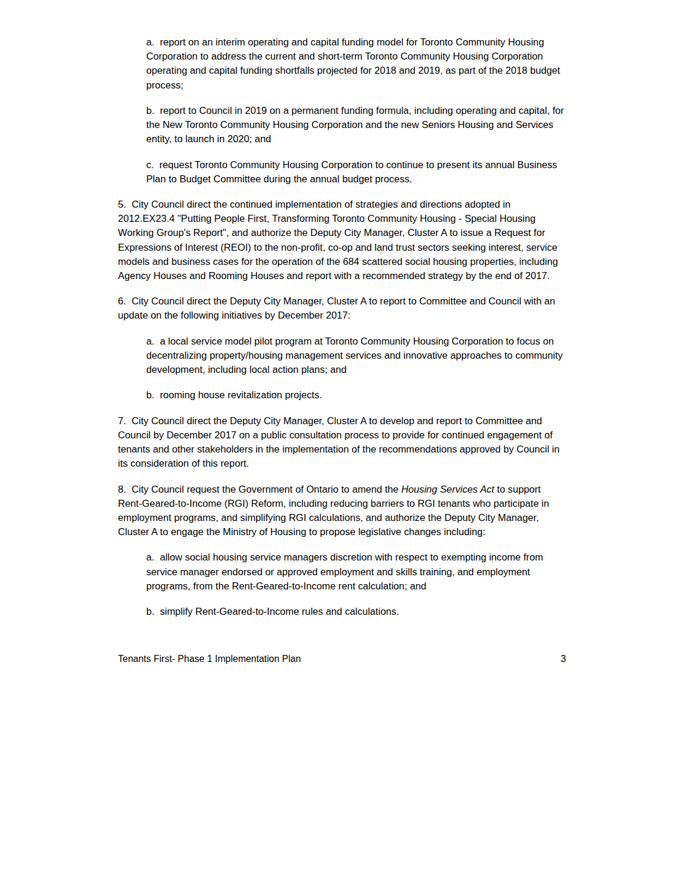a. report on an interim operating and capital funding model for Toronto Community Housing Corporation to address the current and short-term Toronto Community Housing Corporation operating and capital funding shortfalls projected for 2018 and 2019, as part of the 2018 budget process;
b. report to Council in 2019 on a permanent funding formula, including operating and capital, for the New Toronto Community Housing Corporation and the new Seniors Housing and Services entity, to launch in 2020; and
c. request Toronto Community Housing Corporation to continue to present its annual Business Plan to Budget Committee during the annual budget process.
5. City Council direct the continued implementation of strategies and directions adopted in 2012.EX23.4 "Putting People First, Transforming Toronto Community Housing - Special Housing Working Group's Report", and authorize the Deputy City Manager, Cluster A to issue a Request for Expressions of Interest (REOI) to the non-profit, co-op and land trust sectors seeking interest, service models and business cases for the operation of the 684 scattered social housing properties, including Agency Houses and Rooming Houses and report with a recommended strategy by the end of 2017.
6. City Council direct the Deputy City Manager, Cluster A to report to Committee and Council with an update on the following initiatives by December 2017:
a. a local service model pilot program at Toronto Community Housing Corporation to focus on decentralizing property/housing management services and innovative approaches to community development, including local action plans; and
b. rooming house revitalization projects.
7. City Council direct the Deputy City Manager, Cluster A to develop and report to Committee and Council by December 2017 on a public consultation process to provide for continued engagement of tenants and other stakeholders in the implementation of the recommendations approved by Council in its consideration of this report.
8. City Council request the Government of Ontario to amend the Housing Services Act to support Rent-Geared-to-Income (RGI) Reform, including reducing barriers to RGI tenants who participate in employment programs, and simplifying RGI calculations, and authorize the Deputy City Manager, Cluster A to engage the Ministry of Housing to propose legislative changes including:
a. allow social housing service managers discretion with respect to exempting income from service manager endorsed or approved employment and skills training, and employment programs, from the Rent-Geared-to-Income rent calculation; and
b. simplify Rent-Geared-to-Income rules and calculations.
Tenants First- Phase 1 Implementation Plan 3